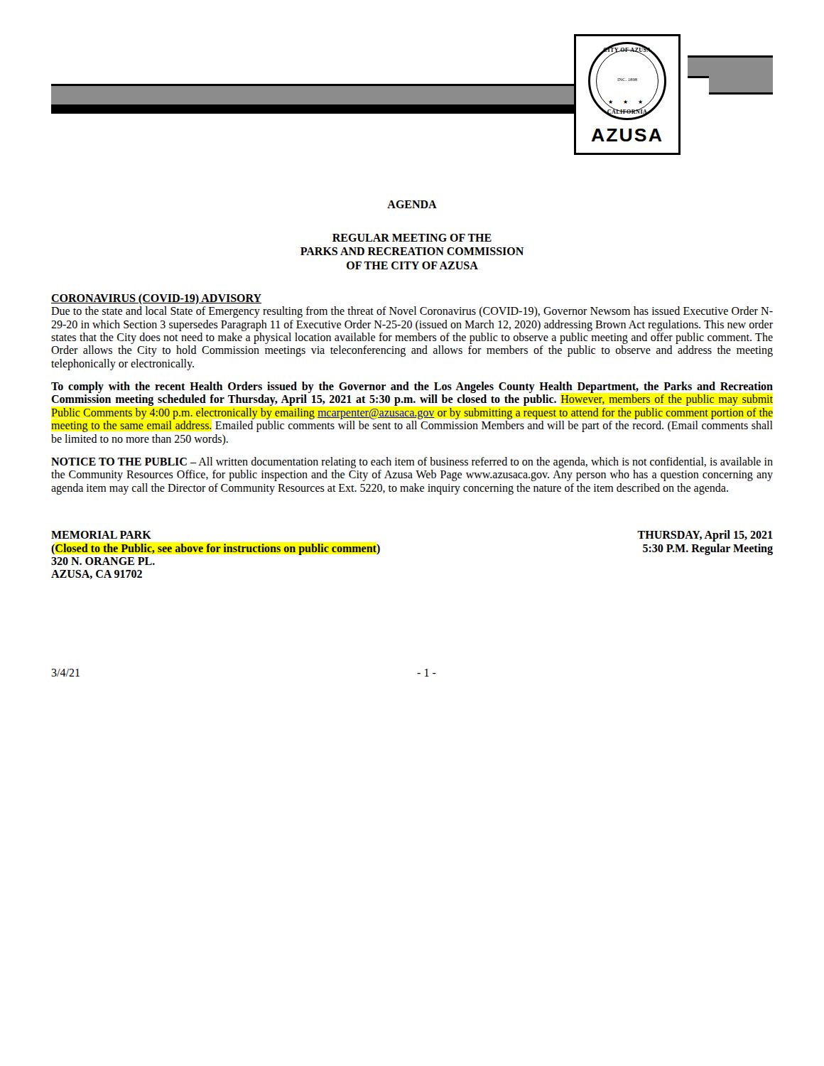CITY OF AZUSA
INC. 1898
★ ★ ★
CALIFORNIA
AZUSA
AGENDA
REGULAR MEETING OF THE
PARKS AND RECREATION COMMISSION
OF THE CITY OF AZUSA
CORONAVIRUS (COVID-19) ADVISORY
Due to the state and local State of Emergency resulting from the threat of Novel Coronavirus (COVID-19), Governor Newsom has issued Executive Order N-29-20 in which Section 3 supersedes Paragraph 11 of Executive Order N-25-20 (issued on March 12, 2020) addressing Brown Act regulations. This new order states that the City does not need to make a physical location available for members of the public to observe a public meeting and offer public comment. The Order allows the City to hold Commission meetings via teleconferencing and allows for members of the public to observe and address the meeting telephonically or electronically.
To comply with the recent Health Orders issued by the Governor and the Los Angeles County Health Department, the Parks and Recreation Commission meeting scheduled for Thursday, April 15, 2021 at 5:30 p.m. will be closed to the public. However, members of the public may submit Public Comments by 4:00 p.m. electronically by emailing mcarpenter@azusaca.gov or by submitting a request to attend for the public comment portion of the meeting to the same email address. Emailed public comments will be sent to all Commission Members and will be part of the record. (Email comments shall be limited to no more than 250 words).
NOTICE TO THE PUBLIC – All written documentation relating to each item of business referred to on the agenda, which is not confidential, is available in the Community Resources Office, for public inspection and the City of Azusa Web Page www.azusaca.gov. Any person who has a question concerning any agenda item may call the Director of Community Resources at Ext. 5220, to make inquiry concerning the nature of the item described on the agenda.
| MEMORIAL PARK | THURSDAY, April 15, 2021 |
| ( Closed to the Public, see above for instructions on public comment ) | 5:30 P.M. Regular Meeting |
| 320 N. ORANGE PL. | |
| AZUSA, CA 91702 | |
3/4/21
- 1 -